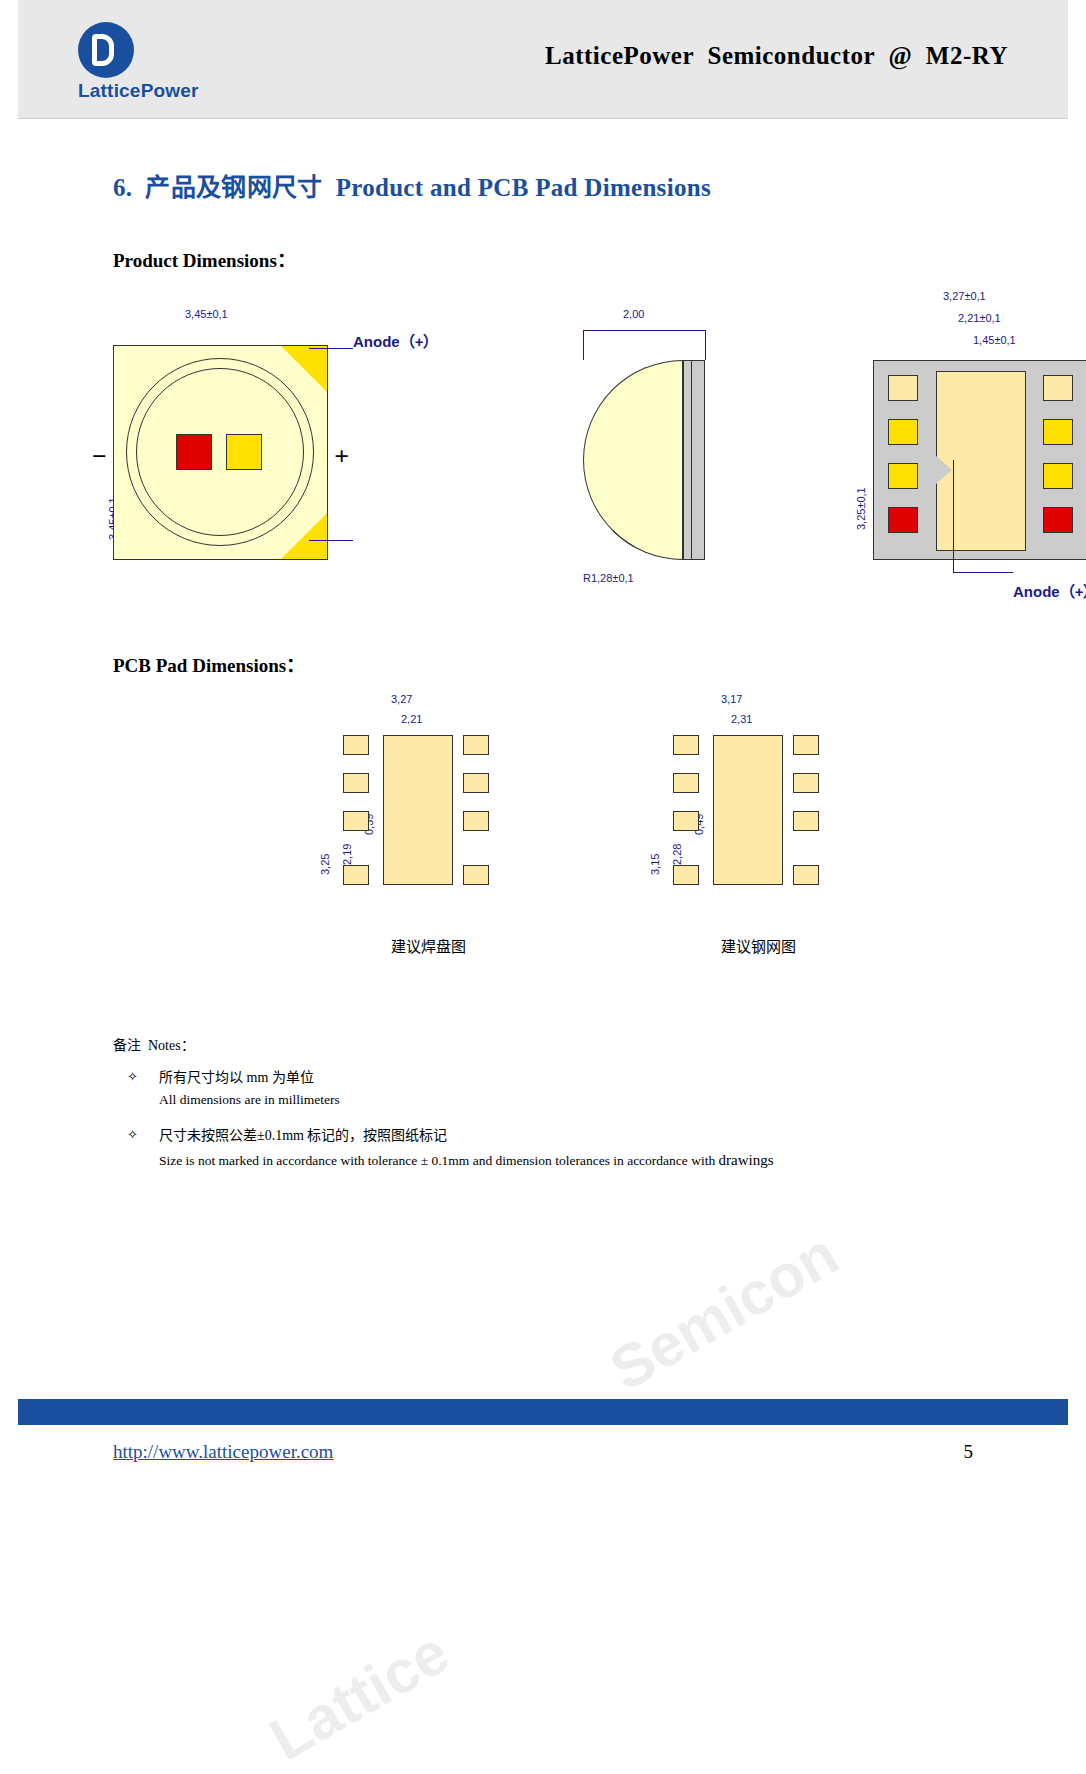LatticePower
LatticePower Semiconductor @ M2-RY
6. 产品及钢网尺寸 Product and PCB Pad Dimensions
Product Dimensions：
3,45±0,1 3,45±0,1
+
−
Anode（+）
2,00
R1,28±0,1
3,27±0,1 2,21±0,1 1,45±0,1 3,25±0,1 2,19±0,1 0,39±0,1
Anode（+）
PCB Pad Dimensions：
Semicon Lattice
3,27 2,21 1,45 3,25 2,19 0,39
建议焊盘图
3,17 2,31 1,35 3,15 2,28 0,49
建议钢网图
备注 Notes：
所有尺寸均以 mm 为单位
All dimensions are in millimeters
尺寸未按照公差±0.1mm 标记的，按照图纸标记
Size is not marked in accordance with tolerance ± 0.1mm and dimension tolerances in accordance with drawings
http://www.latticepower.com 5